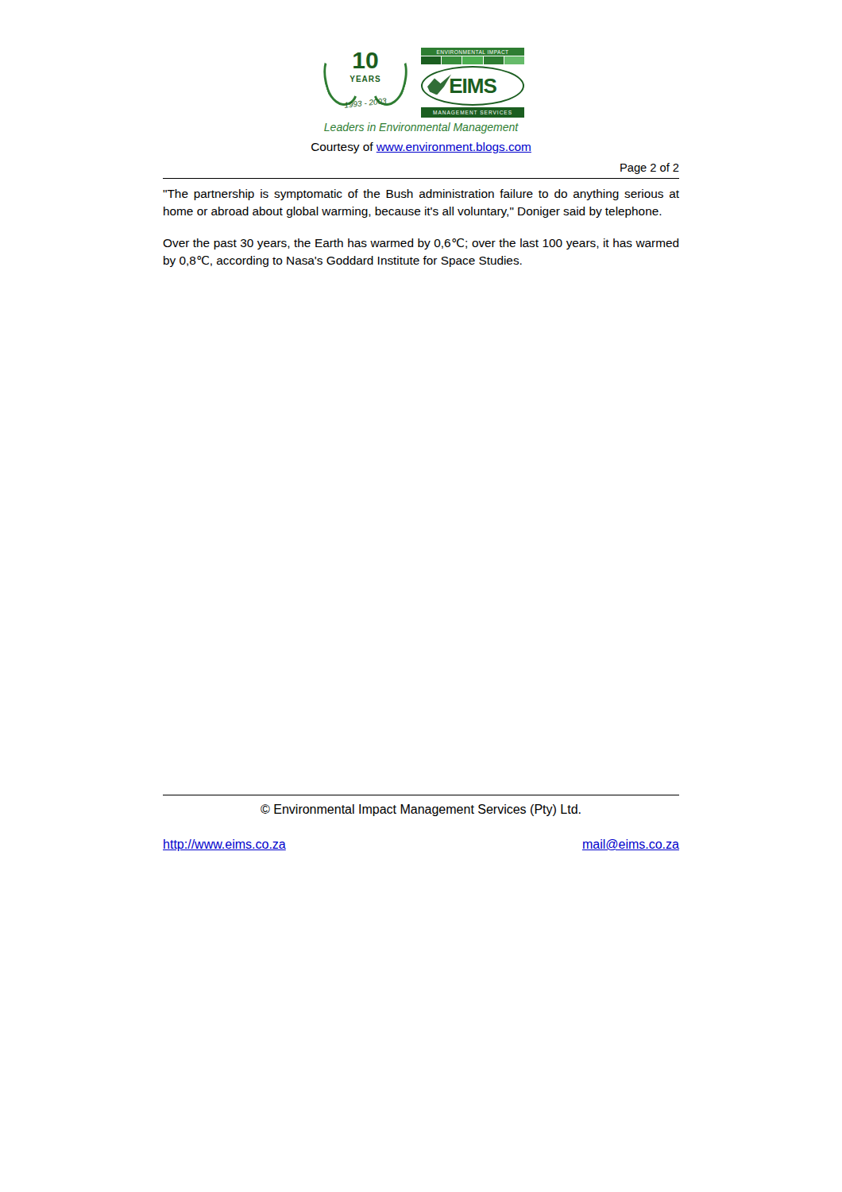10
YEARS
1993 - 2003
ENVIRONMENTAL IMPACT
EIMS
MANAGEMENT SERVICES
Leaders in Environmental Management
Courtesy of www.environment.blogs.com
Page 2 of 2
"The partnership is symptomatic of the Bush administration failure to do anything serious at home or abroad about global warming, because it's all voluntary," Doniger said by telephone.
Over the past 30 years, the Earth has warmed by 0,6℃; over the last 100 years, it has warmed by 0,8℃, according to Nasa's Goddard Institute for Space Studies.
© Environmental Impact Management Services (Pty) Ltd.
http://www.eims.co.za mail@eims.co.za